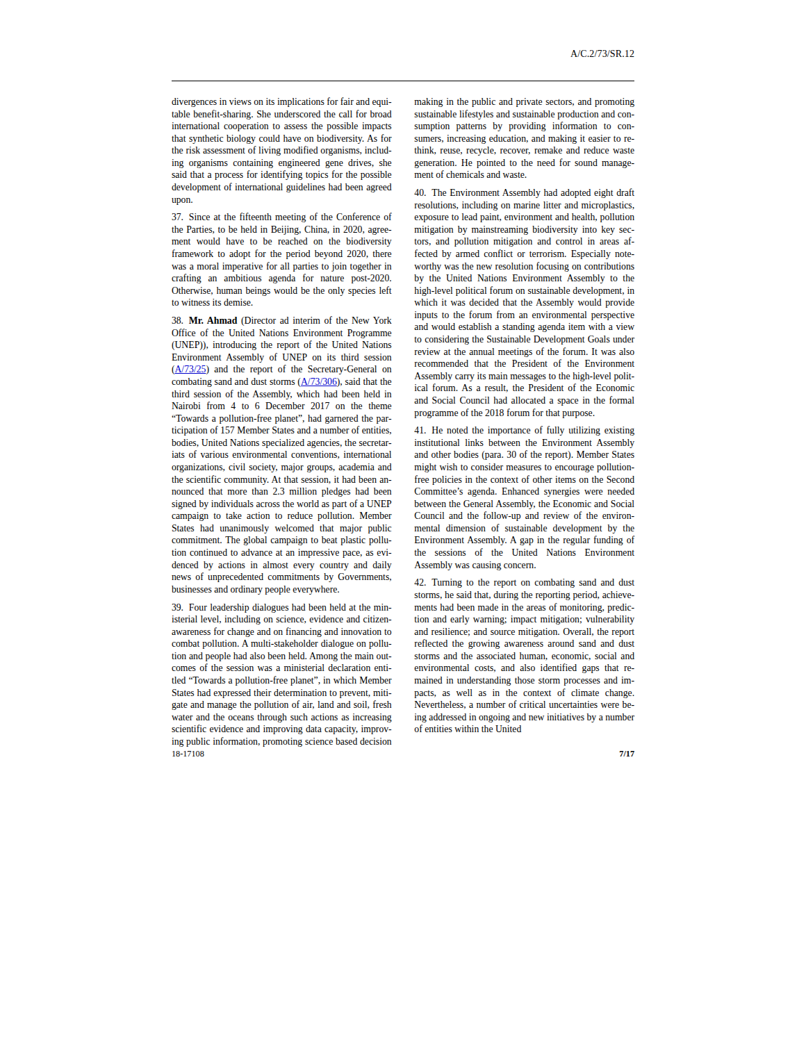A/C.2/73/SR.12
divergences in views on its implications for fair and equitable benefit-sharing. She underscored the call for broad international cooperation to assess the possible impacts that synthetic biology could have on biodiversity. As for the risk assessment of living modified organisms, including organisms containing engineered gene drives, she said that a process for identifying topics for the possible development of international guidelines had been agreed upon.
37. Since at the fifteenth meeting of the Conference of the Parties, to be held in Beijing, China, in 2020, agreement would have to be reached on the biodiversity framework to adopt for the period beyond 2020, there was a moral imperative for all parties to join together in crafting an ambitious agenda for nature post-2020. Otherwise, human beings would be the only species left to witness its demise.
38. Mr. Ahmad (Director ad interim of the New York Office of the United Nations Environment Programme (UNEP)), introducing the report of the United Nations Environment Assembly of UNEP on its third session (A/73/25) and the report of the Secretary-General on combating sand and dust storms (A/73/306), said that the third session of the Assembly, which had been held in Nairobi from 4 to 6 December 2017 on the theme “Towards a pollution-free planet”, had garnered the participation of 157 Member States and a number of entities, bodies, United Nations specialized agencies, the secretariats of various environmental conventions, international organizations, civil society, major groups, academia and the scientific community. At that session, it had been announced that more than 2.3 million pledges had been signed by individuals across the world as part of a UNEP campaign to take action to reduce pollution. Member States had unanimously welcomed that major public commitment. The global campaign to beat plastic pollution continued to advance at an impressive pace, as evidenced by actions in almost every country and daily news of unprecedented commitments by Governments, businesses and ordinary people everywhere.
39. Four leadership dialogues had been held at the ministerial level, including on science, evidence and citizen-awareness for change and on financing and innovation to combat pollution. A multi-stakeholder dialogue on pollution and people had also been held. Among the main outcomes of the session was a ministerial declaration entitled “Towards a pollution-free planet”, in which Member States had expressed their determination to prevent, mitigate and manage the pollution of air, land and soil, fresh water and the oceans through such actions as increasing scientific evidence and improving data capacity, improving public information, promoting science based decision making in the public and private sectors, and promoting sustainable lifestyles and sustainable production and consumption patterns by providing information to consumers, increasing education, and making it easier to rethink, reuse, recycle, recover, remake and reduce waste generation. He pointed to the need for sound management of chemicals and waste.
40. The Environment Assembly had adopted eight draft resolutions, including on marine litter and microplastics, exposure to lead paint, environment and health, pollution mitigation by mainstreaming biodiversity into key sectors, and pollution mitigation and control in areas affected by armed conflict or terrorism. Especially noteworthy was the new resolution focusing on contributions by the United Nations Environment Assembly to the high-level political forum on sustainable development, in which it was decided that the Assembly would provide inputs to the forum from an environmental perspective and would establish a standing agenda item with a view to considering the Sustainable Development Goals under review at the annual meetings of the forum. It was also recommended that the President of the Environment Assembly carry its main messages to the high-level political forum. As a result, the President of the Economic and Social Council had allocated a space in the formal programme of the 2018 forum for that purpose.
41. He noted the importance of fully utilizing existing institutional links between the Environment Assembly and other bodies (para. 30 of the report). Member States might wish to consider measures to encourage pollution-free policies in the context of other items on the Second Committee’s agenda. Enhanced synergies were needed between the General Assembly, the Economic and Social Council and the follow-up and review of the environmental dimension of sustainable development by the Environment Assembly. A gap in the regular funding of the sessions of the United Nations Environment Assembly was causing concern.
42. Turning to the report on combating sand and dust storms, he said that, during the reporting period, achievements had been made in the areas of monitoring, prediction and early warning; impact mitigation; vulnerability and resilience; and source mitigation. Overall, the report reflected the growing awareness around sand and dust storms and the associated human, economic, social and environmental costs, and also identified gaps that remained in understanding those storm processes and impacts, as well as in the context of climate change. Nevertheless, a number of critical uncertainties were being addressed in ongoing and new initiatives by a number of entities within the United
18-17108 7/17